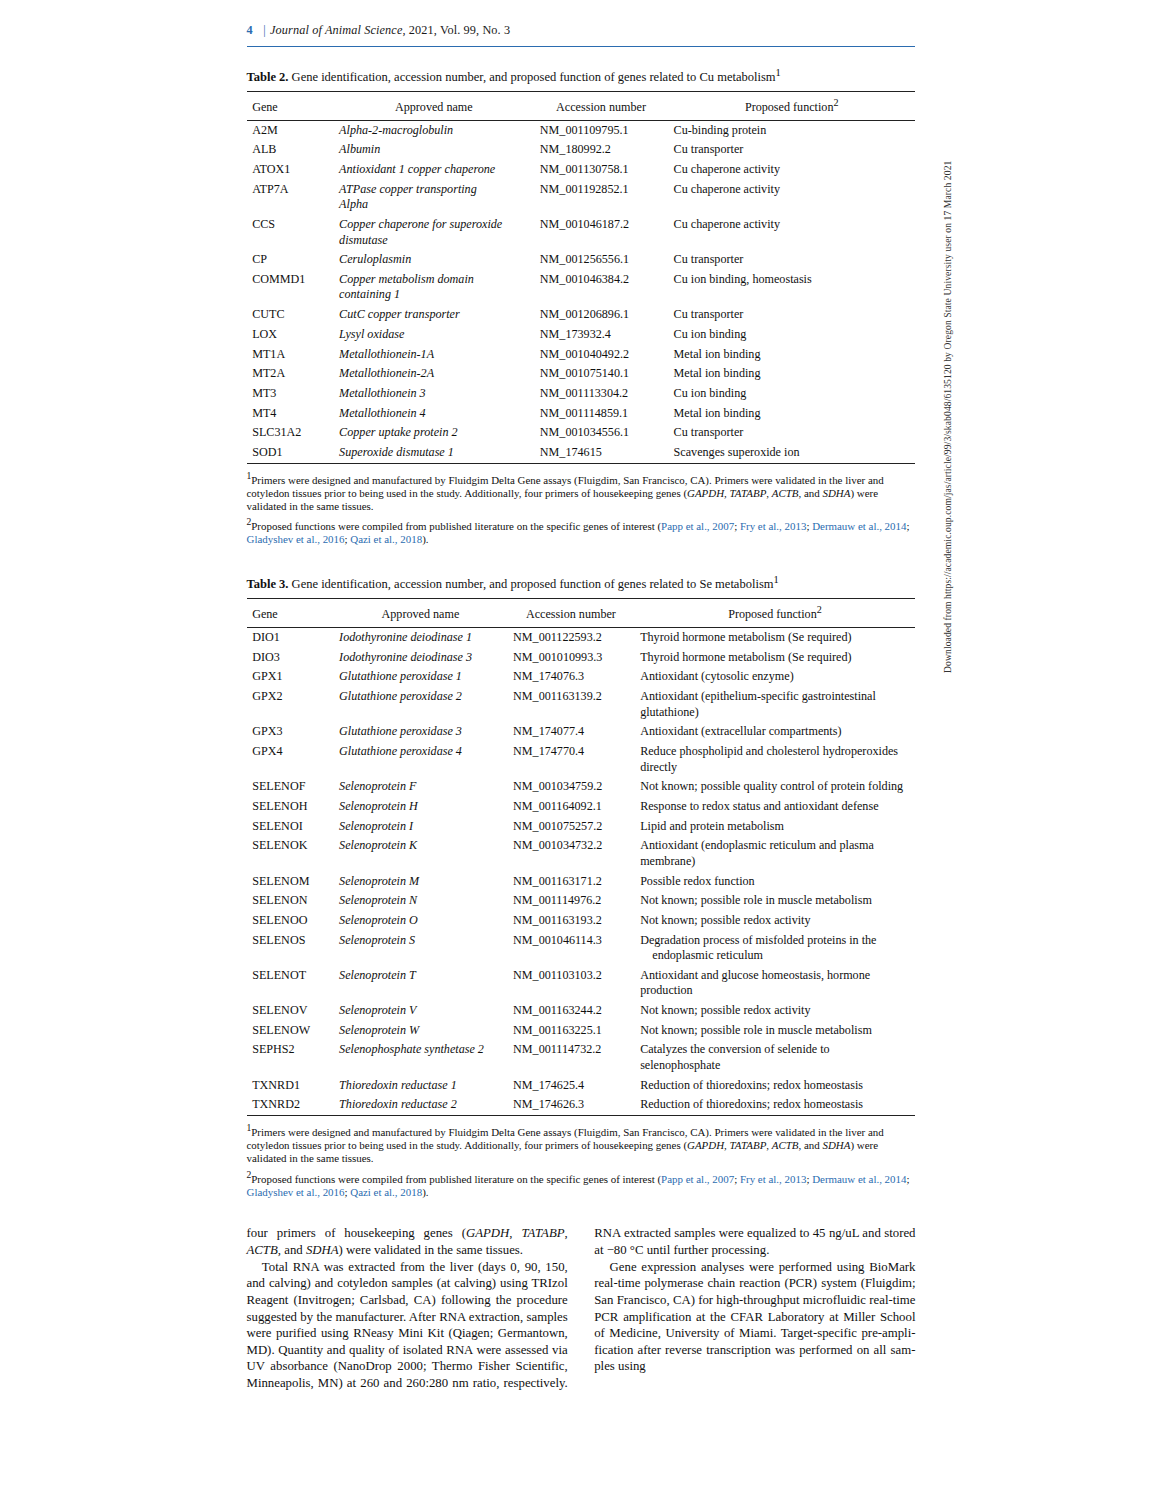4|Journal of Animal Science, 2021, Vol. 99, No. 3
Table 2. Gene identification, accession number, and proposed function of genes related to Cu metabolism1
| Gene | Approved name | Accession number | Proposed function 2 |
| --- | --- | --- | --- |
| A2M | Alpha-2-macroglobulin | NM_001109795.1 | Cu-binding protein |
| ALB | Albumin | NM_180992.2 | Cu transporter |
| ATOX1 | Antioxidant 1 copper chaperone | NM_001130758.1 | Cu chaperone activity |
| ATP7A | ATPase copper transporting Alpha | NM_001192852.1 | Cu chaperone activity |
| CCS | Copper chaperone for superoxide dismutase | NM_001046187.2 | Cu chaperone activity |
| CP | Ceruloplasmin | NM_001256556.1 | Cu transporter |
| COMMD1 | Copper metabolism domain containing 1 | NM_001046384.2 | Cu ion binding, homeostasis |
| CUTC | CutC copper transporter | NM_001206896.1 | Cu transporter |
| LOX | Lysyl oxidase | NM_173932.4 | Cu ion binding |
| MT1A | Metallothionein-1A | NM_001040492.2 | Metal ion binding |
| MT2A | Metallothionein-2A | NM_001075140.1 | Metal ion binding |
| MT3 | Metallothionein 3 | NM_001113304.2 | Cu ion binding |
| MT4 | Metallothionein 4 | NM_001114859.1 | Metal ion binding |
| SLC31A2 | Copper uptake protein 2 | NM_001034556.1 | Cu transporter |
| SOD1 | Superoxide dismutase 1 | NM_174615 | Scavenges superoxide ion |
1Primers were designed and manufactured by Fluidgim Delta Gene assays (Fluigdim, San Francisco, CA). Primers were validated in the liver and cotyledon tissues prior to being used in the study. Additionally, four primers of housekeeping genes (GAPDH, TATABP, ACTB, and SDHA) were validated in the same tissues.
2Proposed functions were compiled from published literature on the specific genes of interest (Papp et al., 2007; Fry et al., 2013; Dermauw et al., 2014; Gladyshev et al., 2016; Qazi et al., 2018).
Table 3. Gene identification, accession number, and proposed function of genes related to Se metabolism1
| Gene | Approved name | Accession number | Proposed function 2 |
| --- | --- | --- | --- |
| DIO1 | Iodothyronine deiodinase 1 | NM_001122593.2 | Thyroid hormone metabolism (Se required) |
| DIO3 | Iodothyronine deiodinase 3 | NM_001010993.3 | Thyroid hormone metabolism (Se required) |
| GPX1 | Glutathione peroxidase 1 | NM_174076.3 | Antioxidant (cytosolic enzyme) |
| GPX2 | Glutathione peroxidase 2 | NM_001163139.2 | Antioxidant (epithelium-specific gastrointestinal glutathione) |
| GPX3 | Glutathione peroxidase 3 | NM_174077.4 | Antioxidant (extracellular compartments) |
| GPX4 | Glutathione peroxidase 4 | NM_174770.4 | Reduce phospholipid and cholesterol hydroperoxides directly |
| SELENOF | Selenoprotein F | NM_001034759.2 | Not known; possible quality control of protein folding |
| SELENOH | Selenoprotein H | NM_001164092.1 | Response to redox status and antioxidant defense |
| SELENOI | Selenoprotein I | NM_001075257.2 | Lipid and protein metabolism |
| SELENOK | Selenoprotein K | NM_001034732.2 | Antioxidant (endoplasmic reticulum and plasma membrane) |
| SELENOM | Selenoprotein M | NM_001163171.2 | Possible redox function |
| SELENON | Selenoprotein N | NM_001114976.2 | Not known; possible role in muscle metabolism |
| SELENOO | Selenoprotein O | NM_001163193.2 | Not known; possible redox activity |
| SELENOS | Selenoprotein S | NM_001046114.3 | Degradation process of misfolded proteins in the endoplasmic reticulum |
| SELENOT | Selenoprotein T | NM_001103103.2 | Antioxidant and glucose homeostasis, hormone production |
| SELENOV | Selenoprotein V | NM_001163244.2 | Not known; possible redox activity |
| SELENOW | Selenoprotein W | NM_001163225.1 | Not known; possible role in muscle metabolism |
| SEPHS2 | Selenophosphate synthetase 2 | NM_001114732.2 | Catalyzes the conversion of selenide to selenophosphate |
| TXNRD1 | Thioredoxin reductase 1 | NM_174625.4 | Reduction of thioredoxins; redox homeostasis |
| TXNRD2 | Thioredoxin reductase 2 | NM_174626.3 | Reduction of thioredoxins; redox homeostasis |
1Primers were designed and manufactured by Fluidgim Delta Gene assays (Fluigdim, San Francisco, CA). Primers were validated in the liver and cotyledon tissues prior to being used in the study. Additionally, four primers of housekeeping genes (GAPDH, TATABP, ACTB, and SDHA) were validated in the same tissues.
2Proposed functions were compiled from published literature on the specific genes of interest (Papp et al., 2007; Fry et al., 2013; Dermauw et al., 2014; Gladyshev et al., 2016; Qazi et al., 2018).
four primers of housekeeping genes (GAPDH, TATABP, ACTB, and SDHA) were validated in the same tissues.
Total RNA was extracted from the liver (days 0, 90, 150, and calving) and cotyledon samples (at calving) using TRIzol Reagent (Invitrogen; Carlsbad, CA) following the procedure suggested by the manufacturer. After RNA extraction, samples were purified using RNeasy Mini Kit (Qiagen; Germantown, MD). Quantity and quality of isolated RNA were assessed via UV absorbance (NanoDrop 2000; Thermo Fisher Scientific, Minneapolis, MN) at 260 and 260:280 nm ratio, respectively. RNA extracted samples were equalized to 45 ng/uL and stored at −80 °C until further processing.
Gene expression analyses were performed using BioMark real-time polymerase chain reaction (PCR) system (Fluigdim; San Francisco, CA) for high-throughput microfluidic real-time PCR amplification at the CFAR Laboratory at Miller School of Medicine, University of Miami. Target-specific pre-amplification after reverse transcription was performed on all samples using
Downloaded from https://academic.oup.com/jas/article/99/3/skab048/6135120 by Oregon State University user on 17 March 2021